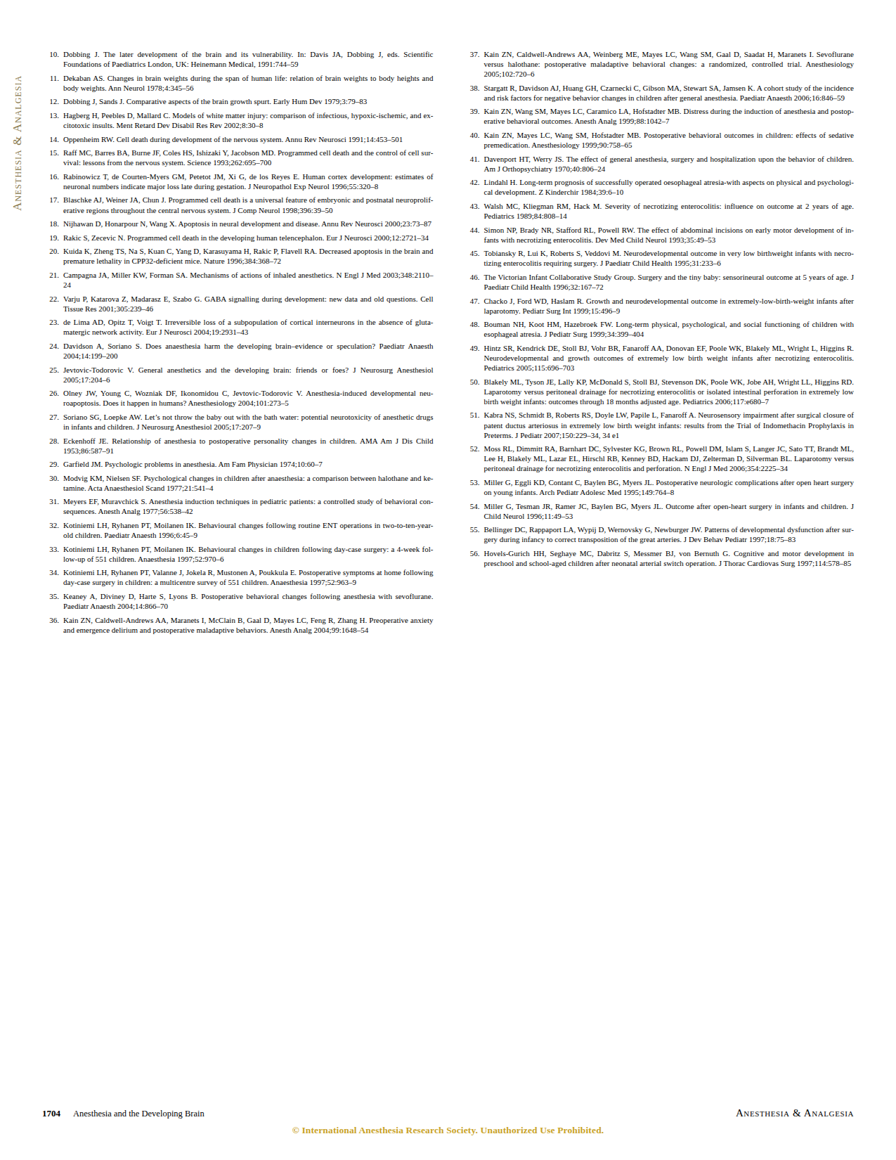Anesthesia & Analgesia
10. Dobbing J. The later development of the brain and its vulnerability. In: Davis JA, Dobbing J, eds. Scientific Foundations of Paediatrics London, UK: Heinemann Medical, 1991:744–59
11. Dekaban AS. Changes in brain weights during the span of human life: relation of brain weights to body heights and body weights. Ann Neurol 1978;4:345–56
12. Dobbing J, Sands J. Comparative aspects of the brain growth spurt. Early Hum Dev 1979;3:79–83
13. Hagberg H, Peebles D, Mallard C. Models of white matter injury: comparison of infectious, hypoxic-ischemic, and excitotoxic insults. Ment Retard Dev Disabil Res Rev 2002;8:30–8
14. Oppenheim RW. Cell death during development of the nervous system. Annu Rev Neurosci 1991;14:453–501
15. Raff MC, Barres BA, Burne JF, Coles HS, Ishizaki Y, Jacobson MD. Programmed cell death and the control of cell survival: lessons from the nervous system. Science 1993;262:695–700
16. Rabinowicz T, de Courten-Myers GM, Petetot JM, Xi G, de los Reyes E. Human cortex development: estimates of neuronal numbers indicate major loss late during gestation. J Neuropathol Exp Neurol 1996;55:320–8
17. Blaschke AJ, Weiner JA, Chun J. Programmed cell death is a universal feature of embryonic and postnatal neuroproliferative regions throughout the central nervous system. J Comp Neurol 1998;396:39–50
18. Nijhawan D, Honarpour N, Wang X. Apoptosis in neural development and disease. Annu Rev Neurosci 2000;23:73–87
19. Rakic S, Zecevic N. Programmed cell death in the developing human telencephalon. Eur J Neurosci 2000;12:2721–34
20. Kuida K, Zheng TS, Na S, Kuan C, Yang D, Karasuyama H, Rakic P, Flavell RA. Decreased apoptosis in the brain and premature lethality in CPP32-deficient mice. Nature 1996;384:368–72
21. Campagna JA, Miller KW, Forman SA. Mechanisms of actions of inhaled anesthetics. N Engl J Med 2003;348:2110–24
22. Varju P, Katarova Z, Madarasz E, Szabo G. GABA signalling during development: new data and old questions. Cell Tissue Res 2001;305:239–46
23. de Lima AD, Opitz T, Voigt T. Irreversible loss of a subpopulation of cortical interneurons in the absence of glutamatergic network activity. Eur J Neurosci 2004;19:2931–43
24. Davidson A, Soriano S. Does anaesthesia harm the developing brain–evidence or speculation? Paediatr Anaesth 2004;14:199–200
25. Jevtovic-Todorovic V. General anesthetics and the developing brain: friends or foes? J Neurosurg Anesthesiol 2005;17:204–6
26. Olney JW, Young C, Wozniak DF, Ikonomidou C, Jevtovic-Todorovic V. Anesthesia-induced developmental neuroapoptosis. Does it happen in humans? Anesthesiology 2004;101:273–5
27. Soriano SG, Loepke AW. Let’s not throw the baby out with the bath water: potential neurotoxicity of anesthetic drugs in infants and children. J Neurosurg Anesthesiol 2005;17:207–9
28. Eckenhoff JE. Relationship of anesthesia to postoperative personality changes in children. AMA Am J Dis Child 1953;86:587–91
29. Garfield JM. Psychologic problems in anesthesia. Am Fam Physician 1974;10:60–7
30. Modvig KM, Nielsen SF. Psychological changes in children after anaesthesia: a comparison between halothane and ketamine. Acta Anaesthesiol Scand 1977;21:541–4
31. Meyers EF, Muravchick S. Anesthesia induction techniques in pediatric patients: a controlled study of behavioral consequences. Anesth Analg 1977;56:538–42
32. Kotiniemi LH, Ryhanen PT, Moilanen IK. Behavioural changes following routine ENT operations in two-to-ten-year-old children. Paediatr Anaesth 1996;6:45–9
33. Kotiniemi LH, Ryhanen PT, Moilanen IK. Behavioural changes in children following day-case surgery: a 4-week follow-up of 551 children. Anaesthesia 1997;52:970–6
34. Kotiniemi LH, Ryhanen PT, Valanne J, Jokela R, Mustonen A, Poukkula E. Postoperative symptoms at home following day-case surgery in children: a multicentre survey of 551 children. Anaesthesia 1997;52:963–9
35. Keaney A, Diviney D, Harte S, Lyons B. Postoperative behavioral changes following anesthesia with sevoflurane. Paediatr Anaesth 2004;14:866–70
36. Kain ZN, Caldwell-Andrews AA, Maranets I, McClain B, Gaal D, Mayes LC, Feng R, Zhang H. Preoperative anxiety and emergence delirium and postoperative maladaptive behaviors. Anesth Analg 2004;99:1648–54
37. Kain ZN, Caldwell-Andrews AA, Weinberg ME, Mayes LC, Wang SM, Gaal D, Saadat H, Maranets I. Sevoflurane versus halothane: postoperative maladaptive behavioral changes: a randomized, controlled trial. Anesthesiology 2005;102:720–6
38. Stargatt R, Davidson AJ, Huang GH, Czarnecki C, Gibson MA, Stewart SA, Jamsen K. A cohort study of the incidence and risk factors for negative behavior changes in children after general anesthesia. Paediatr Anaesth 2006;16:846–59
39. Kain ZN, Wang SM, Mayes LC, Caramico LA, Hofstadter MB. Distress during the induction of anesthesia and postoperative behavioral outcomes. Anesth Analg 1999;88:1042–7
40. Kain ZN, Mayes LC, Wang SM, Hofstadter MB. Postoperative behavioral outcomes in children: effects of sedative premedication. Anesthesiology 1999;90:758–65
41. Davenport HT, Werry JS. The effect of general anesthesia, surgery and hospitalization upon the behavior of children. Am J Orthopsychiatry 1970;40:806–24
42. Lindahl H. Long-term prognosis of successfully operated oesophageal atresia-with aspects on physical and psychological development. Z Kinderchir 1984;39:6–10
43. Walsh MC, Kliegman RM, Hack M. Severity of necrotizing enterocolitis: influence on outcome at 2 years of age. Pediatrics 1989;84:808–14
44. Simon NP, Brady NR, Stafford RL, Powell RW. The effect of abdominal incisions on early motor development of infants with necrotizing enterocolitis. Dev Med Child Neurol 1993;35:49–53
45. Tobiansky R, Lui K, Roberts S, Veddovi M. Neurodevelopmental outcome in very low birthweight infants with necrotizing enterocolitis requiring surgery. J Paediatr Child Health 1995;31:233–6
46. The Victorian Infant Collaborative Study Group. Surgery and the tiny baby: sensorineural outcome at 5 years of age. J Paediatr Child Health 1996;32:167–72
47. Chacko J, Ford WD, Haslam R. Growth and neurodevelopmental outcome in extremely-low-birth-weight infants after laparotomy. Pediatr Surg Int 1999;15:496–9
48. Bouman NH, Koot HM, Hazebroek FW. Long-term physical, psychological, and social functioning of children with esophageal atresia. J Pediatr Surg 1999;34:399–404
49. Hintz SR, Kendrick DE, Stoll BJ, Vohr BR, Fanaroff AA, Donovan EF, Poole WK, Blakely ML, Wright L, Higgins R. Neurodevelopmental and growth outcomes of extremely low birth weight infants after necrotizing enterocolitis. Pediatrics 2005;115:696–703
50. Blakely ML, Tyson JE, Lally KP, McDonald S, Stoll BJ, Stevenson DK, Poole WK, Jobe AH, Wright LL, Higgins RD. Laparotomy versus peritoneal drainage for necrotizing enterocolitis or isolated intestinal perforation in extremely low birth weight infants: outcomes through 18 months adjusted age. Pediatrics 2006;117:e680–7
51. Kabra NS, Schmidt B, Roberts RS, Doyle LW, Papile L, Fanaroff A. Neurosensory impairment after surgical closure of patent ductus arteriosus in extremely low birth weight infants: results from the Trial of Indomethacin Prophylaxis in Preterms. J Pediatr 2007;150:229–34, 34 e1
52. Moss RL, Dimmitt RA, Barnhart DC, Sylvester KG, Brown RL, Powell DM, Islam S, Langer JC, Sato TT, Brandt ML, Lee H, Blakely ML, Lazar EL, Hirschl RB, Kenney BD, Hackam DJ, Zelterman D, Silverman BL. Laparotomy versus peritoneal drainage for necrotizing enterocolitis and perforation. N Engl J Med 2006;354:2225–34
53. Miller G, Eggli KD, Contant C, Baylen BG, Myers JL. Postoperative neurologic complications after open heart surgery on young infants. Arch Pediatr Adolesc Med 1995;149:764–8
54. Miller G, Tesman JR, Ramer JC, Baylen BG, Myers JL. Outcome after open-heart surgery in infants and children. J Child Neurol 1996;11:49–53
55. Bellinger DC, Rappaport LA, Wypij D, Wernovsky G, Newburger JW. Patterns of developmental dysfunction after surgery during infancy to correct transposition of the great arteries. J Dev Behav Pediatr 1997;18:75–83
56. Hovels-Gurich HH, Seghaye MC, Dabritz S, Messmer BJ, von Bernuth G. Cognitive and motor development in preschool and school-aged children after neonatal arterial switch operation. J Thorac Cardiovas Surg 1997;114:578–85
1704 Anesthesia and the Developing Brain
Anesthesia & Analgesia
© International Anesthesia Research Society. Unauthorized Use Prohibited.